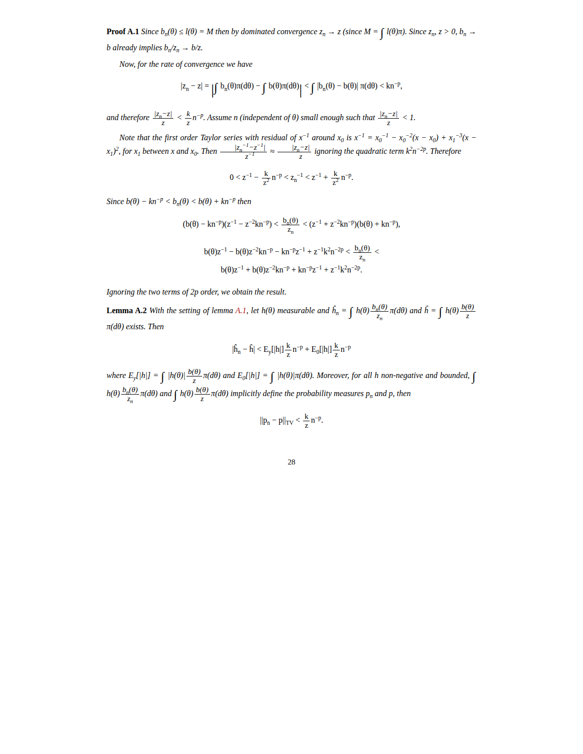Proof A.1 Since bn(θ) ≤ l(θ) = M then by dominated convergence zn → z (since M = ∫ l(θ)π). Since zn, z > 0, bn → b already implies bn/zn → b/z.
Now, for the rate of convergence we have
|zn − z| = |∫ bn(θ)π(dθ) − ∫ b(θ)π(dθ)| < ∫ |bn(θ) − b(θ)| π(dθ) < kn−p,
and therefore |zn−z|z < kzn−p. Assume n (independent of θ) small enough such that |zn−z|z < 1.
Note that the first order Taylor series with residual of x−1 around x0 is x−1 = x0−1 − x0−2(x − x0) + x1−3(x − x1)2, for x1 between x and x0. Then |zn−1−z−1|z−1 ≈ |zn−z|z ignoring the quadratic term k2n−2p. Therefore
0 < z−1 − kz2n−p < zn−1 < z−1 + kz2n−p.
Since b(θ) − kn−p < bn(θ) < b(θ) + kn−p then
(b(θ) − kn−p)(z−1 − z−2kn−p) < bn(θ) zn < (z−1 + z−2kn−p)(b(θ) + kn−p),
b(θ)z−1 − b(θ)z−2kn−p − kn−pz−1 + z−1k2n−2p < bn(θ) zn < b(θ)z−1 + b(θ)z−2kn−p + kn−pz−1 + z−1k2n−2p.
Ignoring the two terms of 2p order, we obtain the result.
Lemma A.2 With the setting of lemma A.1, let h(θ) measurable and ĥn = ∫ h(θ)bn(θ) znπ(dθ) and ĥ = ∫ h(θ)b(θ) zπ(dθ) exists. Then
|ĥn − ĥ| < Ey[|h|]kzn−p + E0[|h|]kzn−p
where Ey[|h|] = ∫ |h(θ)|b(θ) zπ(dθ) and E0[|h|] = ∫ |h(θ)|π(dθ). Moreover, for all h non-negative and bounded, ∫ h(θ)bn(θ) znπ(dθ) and ∫ h(θ)b(θ) zπ(dθ) implicitly define the probability measures pn and p, then
||pn − p||TV < kzn−p.
28